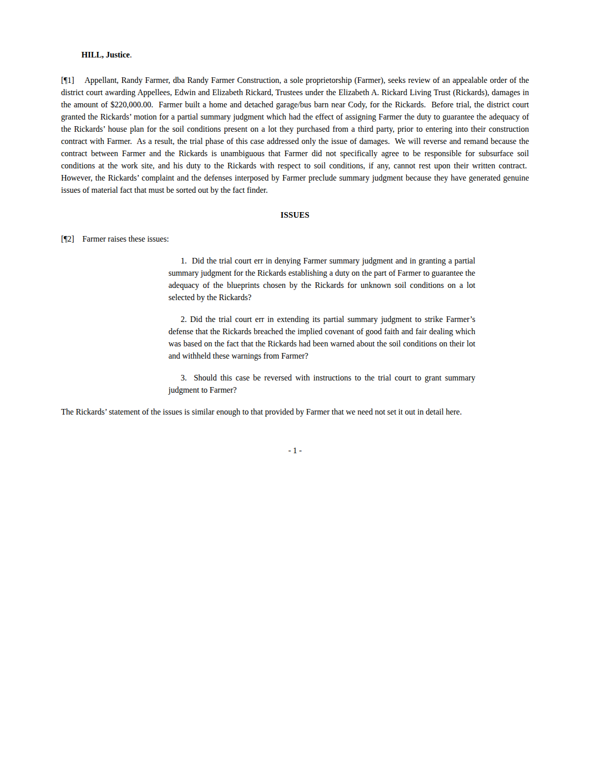HILL, Justice.
[¶1] Appellant, Randy Farmer, dba Randy Farmer Construction, a sole proprietorship (Farmer), seeks review of an appealable order of the district court awarding Appellees, Edwin and Elizabeth Rickard, Trustees under the Elizabeth A. Rickard Living Trust (Rickards), damages in the amount of $220,000.00. Farmer built a home and detached garage/bus barn near Cody, for the Rickards. Before trial, the district court granted the Rickards’ motion for a partial summary judgment which had the effect of assigning Farmer the duty to guarantee the adequacy of the Rickards’ house plan for the soil conditions present on a lot they purchased from a third party, prior to entering into their construction contract with Farmer. As a result, the trial phase of this case addressed only the issue of damages. We will reverse and remand because the contract between Farmer and the Rickards is unambiguous that Farmer did not specifically agree to be responsible for subsurface soil conditions at the work site, and his duty to the Rickards with respect to soil conditions, if any, cannot rest upon their written contract. However, the Rickards’ complaint and the defenses interposed by Farmer preclude summary judgment because they have generated genuine issues of material fact that must be sorted out by the fact finder.
ISSUES
[¶2] Farmer raises these issues:
1. Did the trial court err in denying Farmer summary judgment and in granting a partial summary judgment for the Rickards establishing a duty on the part of Farmer to guarantee the adequacy of the blueprints chosen by the Rickards for unknown soil conditions on a lot selected by the Rickards?
2. Did the trial court err in extending its partial summary judgment to strike Farmer’s defense that the Rickards breached the implied covenant of good faith and fair dealing which was based on the fact that the Rickards had been warned about the soil conditions on their lot and withheld these warnings from Farmer?
3. Should this case be reversed with instructions to the trial court to grant summary judgment to Farmer?
The Rickards’ statement of the issues is similar enough to that provided by Farmer that we need not set it out in detail here.
- 1 -